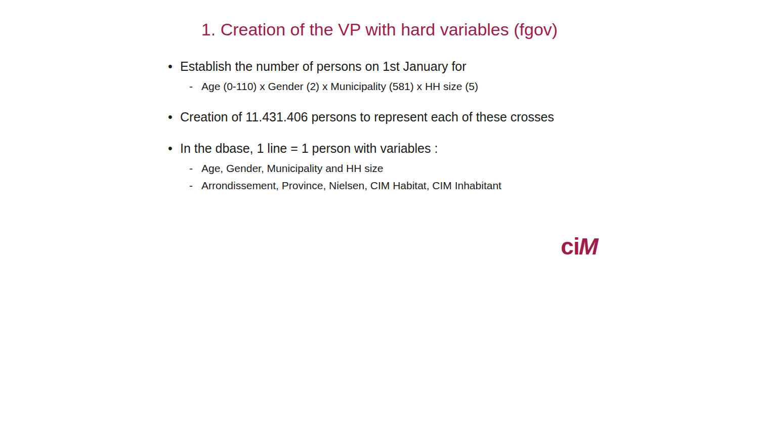1. Creation of the VP with hard variables (fgov)
Establish the number of persons on 1st January for
Age (0-110) x Gender (2) x Municipality (581) x HH size (5)
Creation of 11.431.406 persons to represent each of these crosses
In the dbase, 1 line = 1 person with variables :
Age, Gender, Municipality and HH size
Arrondissement, Province, Nielsen, CIM Habitat, CIM Inhabitant
ciM